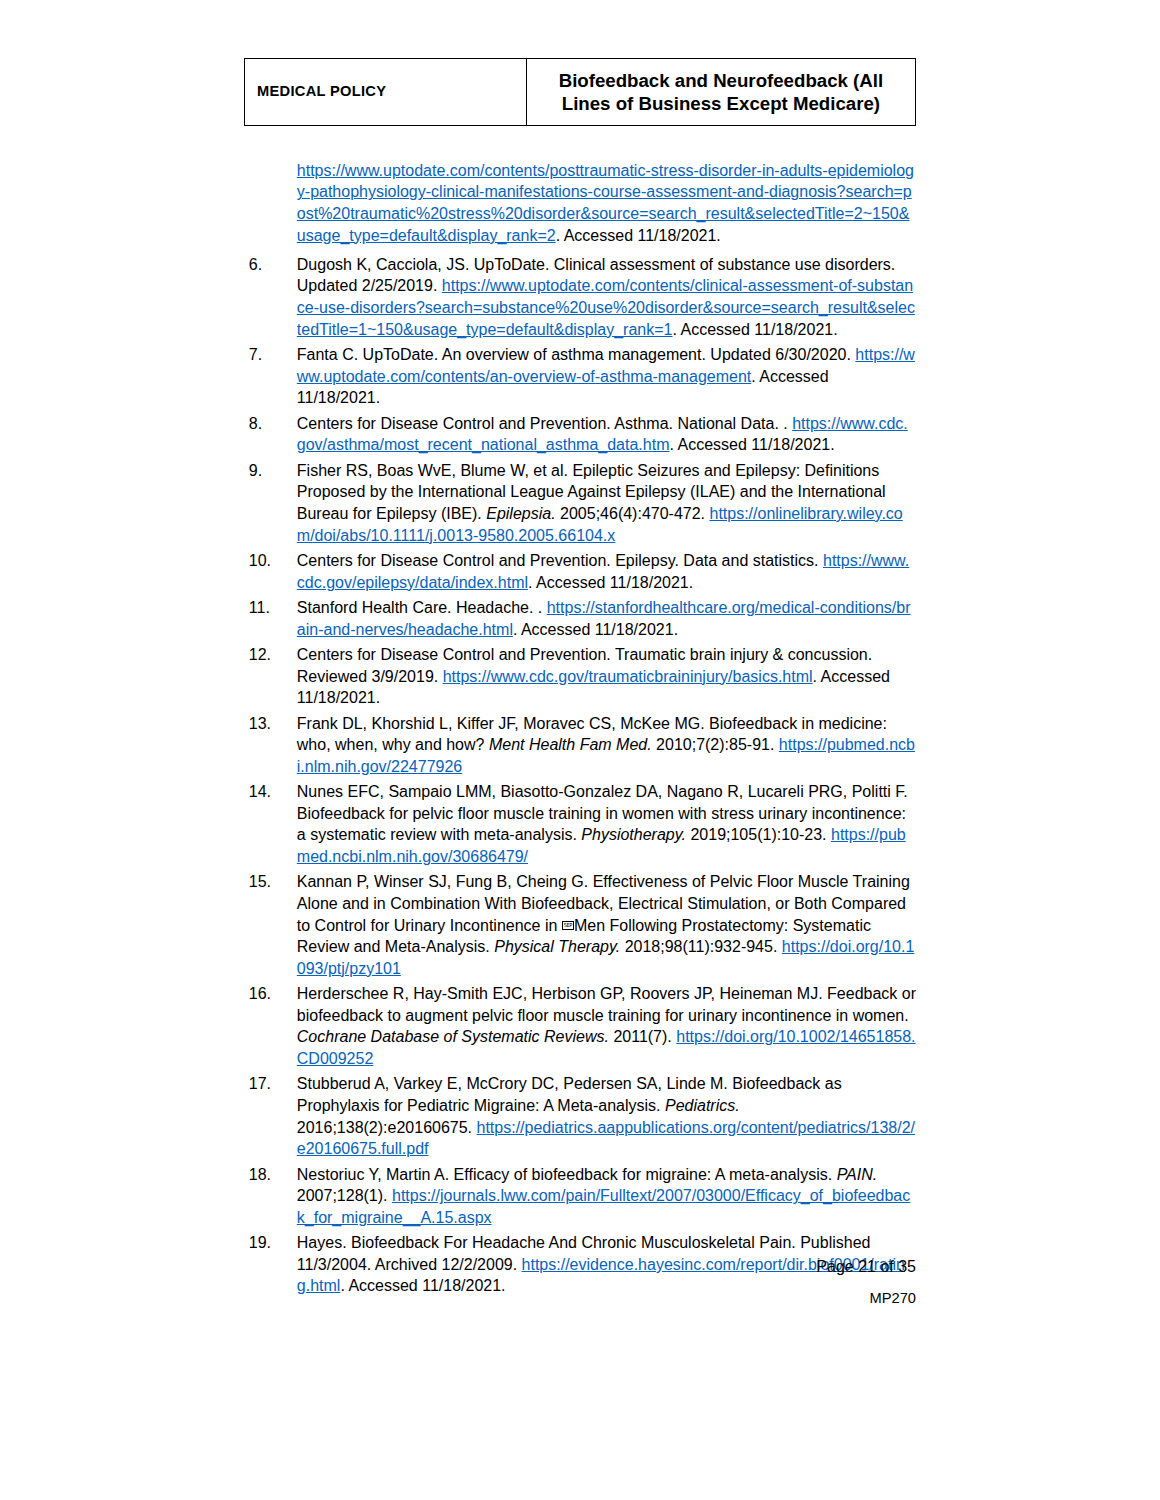| MEDICAL POLICY | Biofeedback and Neurofeedback (All Lines of Business Except Medicare) |
https://www.uptodate.com/contents/posttraumatic-stress-disorder-in-adults-epidemiology-pathophysiology-clinical-manifestations-course-assessment-and-diagnosis?search=post%20traumatic%20stress%20disorder&source=search_result&selectedTitle=2~150&usage_type=default&display_rank=2. Accessed 11/18/2021.
Dugosh K, Cacciola, JS. UpToDate. Clinical assessment of substance use disorders. Updated 2/25/2019. https://www.uptodate.com/contents/clinical-assessment-of-substance-use-disorders?search=substance%20use%20disorder&source=search_result&selectedTitle=1~150&usage_type=default&display_rank=1. Accessed 11/18/2021.
Fanta C. UpToDate. An overview of asthma management. Updated 6/30/2020. https://www.uptodate.com/contents/an-overview-of-asthma-management. Accessed 11/18/2021.
Centers for Disease Control and Prevention. Asthma. National Data. . https://www.cdc.gov/asthma/most_recent_national_asthma_data.htm. Accessed 11/18/2021.
Fisher RS, Boas WvE, Blume W, et al. Epileptic Seizures and Epilepsy: Definitions Proposed by the International League Against Epilepsy (ILAE) and the International Bureau for Epilepsy (IBE). Epilepsia. 2005;46(4):470-472. https://onlinelibrary.wiley.com/doi/abs/10.1111/j.0013-9580.2005.66104.x
Centers for Disease Control and Prevention. Epilepsy. Data and statistics. https://www.cdc.gov/epilepsy/data/index.html. Accessed 11/18/2021.
Stanford Health Care. Headache. . https://stanfordhealthcare.org/medical-conditions/brain-and-nerves/headache.html. Accessed 11/18/2021.
Centers for Disease Control and Prevention. Traumatic brain injury & concussion. Reviewed 3/9/2019. https://www.cdc.gov/traumaticbraininjury/basics.html. Accessed 11/18/2021.
Frank DL, Khorshid L, Kiffer JF, Moravec CS, McKee MG. Biofeedback in medicine: who, when, why and how? Ment Health Fam Med. 2010;7(2):85-91. https://pubmed.ncbi.nlm.nih.gov/22477926
Nunes EFC, Sampaio LMM, Biasotto-Gonzalez DA, Nagano R, Lucareli PRG, Politti F. Biofeedback for pelvic floor muscle training in women with stress urinary incontinence: a systematic review with meta-analysis. Physiotherapy. 2019;105(1):10-23. https://pubmed.ncbi.nlm.nih.gov/30686479/
Kannan P, Winser SJ, Fung B, Cheing G. Effectiveness of Pelvic Floor Muscle Training Alone and in Combination With Biofeedback, Electrical Stimulation, or Both Compared to Control for Urinary Incontinence in SEPMen Following Prostatectomy: Systematic Review and Meta-Analysis. Physical Therapy. 2018;98(11):932-945. https://doi.org/10.1093/ptj/pzy101
Herderschee R, Hay-Smith EJC, Herbison GP, Roovers JP, Heineman MJ. Feedback or biofeedback to augment pelvic floor muscle training for urinary incontinence in women. Cochrane Database of Systematic Reviews. 2011(7). https://doi.org/10.1002/14651858.CD009252
Stubberud A, Varkey E, McCrory DC, Pedersen SA, Linde M. Biofeedback as Prophylaxis for Pediatric Migraine: A Meta-analysis. Pediatrics. 2016;138(2):e20160675. https://pediatrics.aappublications.org/content/pediatrics/138/2/e20160675.full.pdf
Nestoriuc Y, Martin A. Efficacy of biofeedback for migraine: A meta-analysis. PAIN. 2007;128(1). https://journals.lww.com/pain/Fulltext/2007/03000/Efficacy_of_biofeedback_for_migraine__A.15.aspx
Hayes. Biofeedback For Headache And Chronic Musculoskeletal Pain. Published 11/3/2004. Archived 12/2/2009. https://evidence.hayesinc.com/report/dir.biof0001/rating.html. Accessed 11/18/2021.
Page 21 of 35
MP270